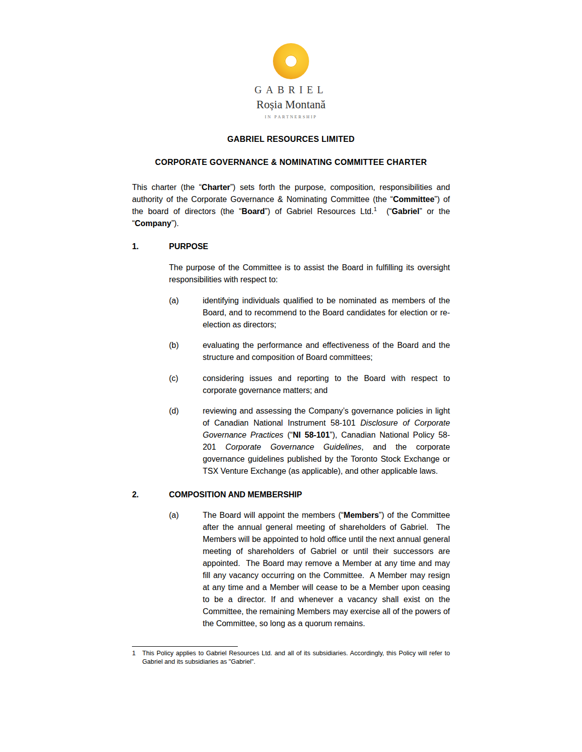GABRIEL
Roșia Montană
IN PARTNERSHIP
GABRIEL RESOURCES LIMITED
CORPORATE GOVERNANCE & NOMINATING COMMITTEE CHARTER
This charter (the “Charter”) sets forth the purpose, composition, responsibilities and authority of the Corporate Governance & Nominating Committee (the “Committee”) of the board of directors (the “Board”) of Gabriel Resources Ltd.1 (“Gabriel” or the “Company”).
1. PURPOSE
The purpose of the Committee is to assist the Board in fulfilling its oversight responsibilities with respect to:
(a) identifying individuals qualified to be nominated as members of the Board, and to recommend to the Board candidates for election or re-election as directors;
(b) evaluating the performance and effectiveness of the Board and the structure and composition of Board committees;
(c) considering issues and reporting to the Board with respect to corporate governance matters; and
(d) reviewing and assessing the Company’s governance policies in light of Canadian National Instrument 58-101 Disclosure of Corporate Governance Practices (“NI 58-101”), Canadian National Policy 58-201 Corporate Governance Guidelines, and the corporate governance guidelines published by the Toronto Stock Exchange or TSX Venture Exchange (as applicable), and other applicable laws.
2. COMPOSITION AND MEMBERSHIP
(a) The Board will appoint the members (“Members”) of the Committee after the annual general meeting of shareholders of Gabriel. The Members will be appointed to hold office until the next annual general meeting of shareholders of Gabriel or until their successors are appointed. The Board may remove a Member at any time and may fill any vacancy occurring on the Committee. A Member may resign at any time and a Member will cease to be a Member upon ceasing to be a director. If and whenever a vacancy shall exist on the Committee, the remaining Members may exercise all of the powers of the Committee, so long as a quorum remains.
1 This Policy applies to Gabriel Resources Ltd. and all of its subsidiaries. Accordingly, this Policy will refer to Gabriel and its subsidiaries as "Gabriel".